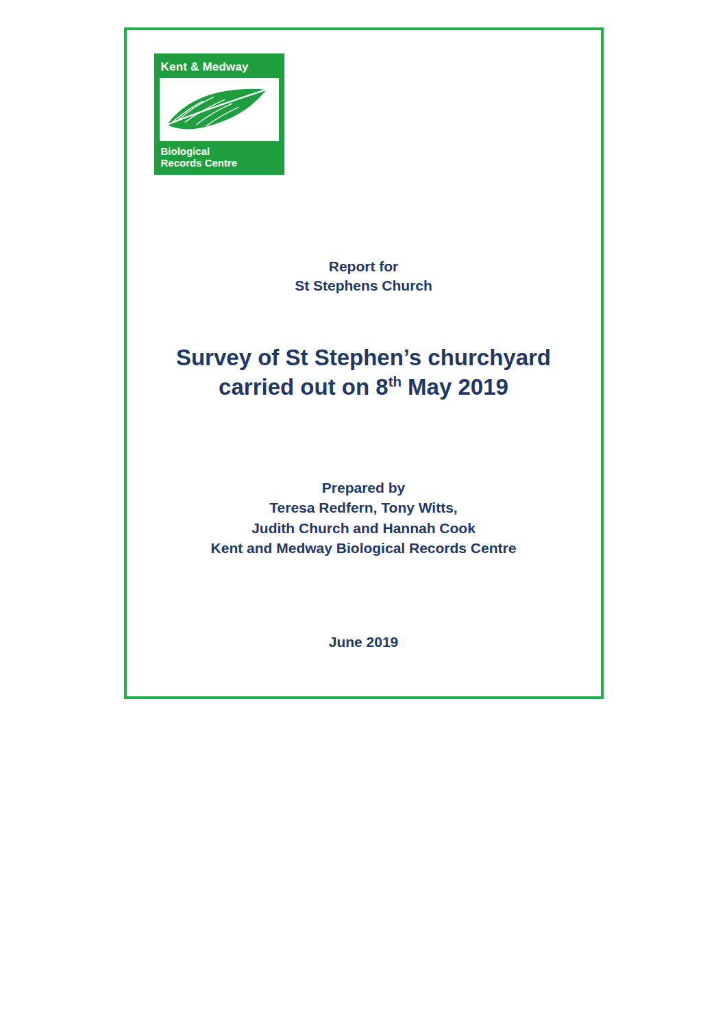Kent & Medway
Biological
Records Centre
Report for
St Stephens Church
Survey of St Stephen’s churchyard
carried out on 8th May 2019
Prepared by
Teresa Redfern, Tony Witts,
Judith Church and Hannah Cook
Kent and Medway Biological Records Centre
June 2019